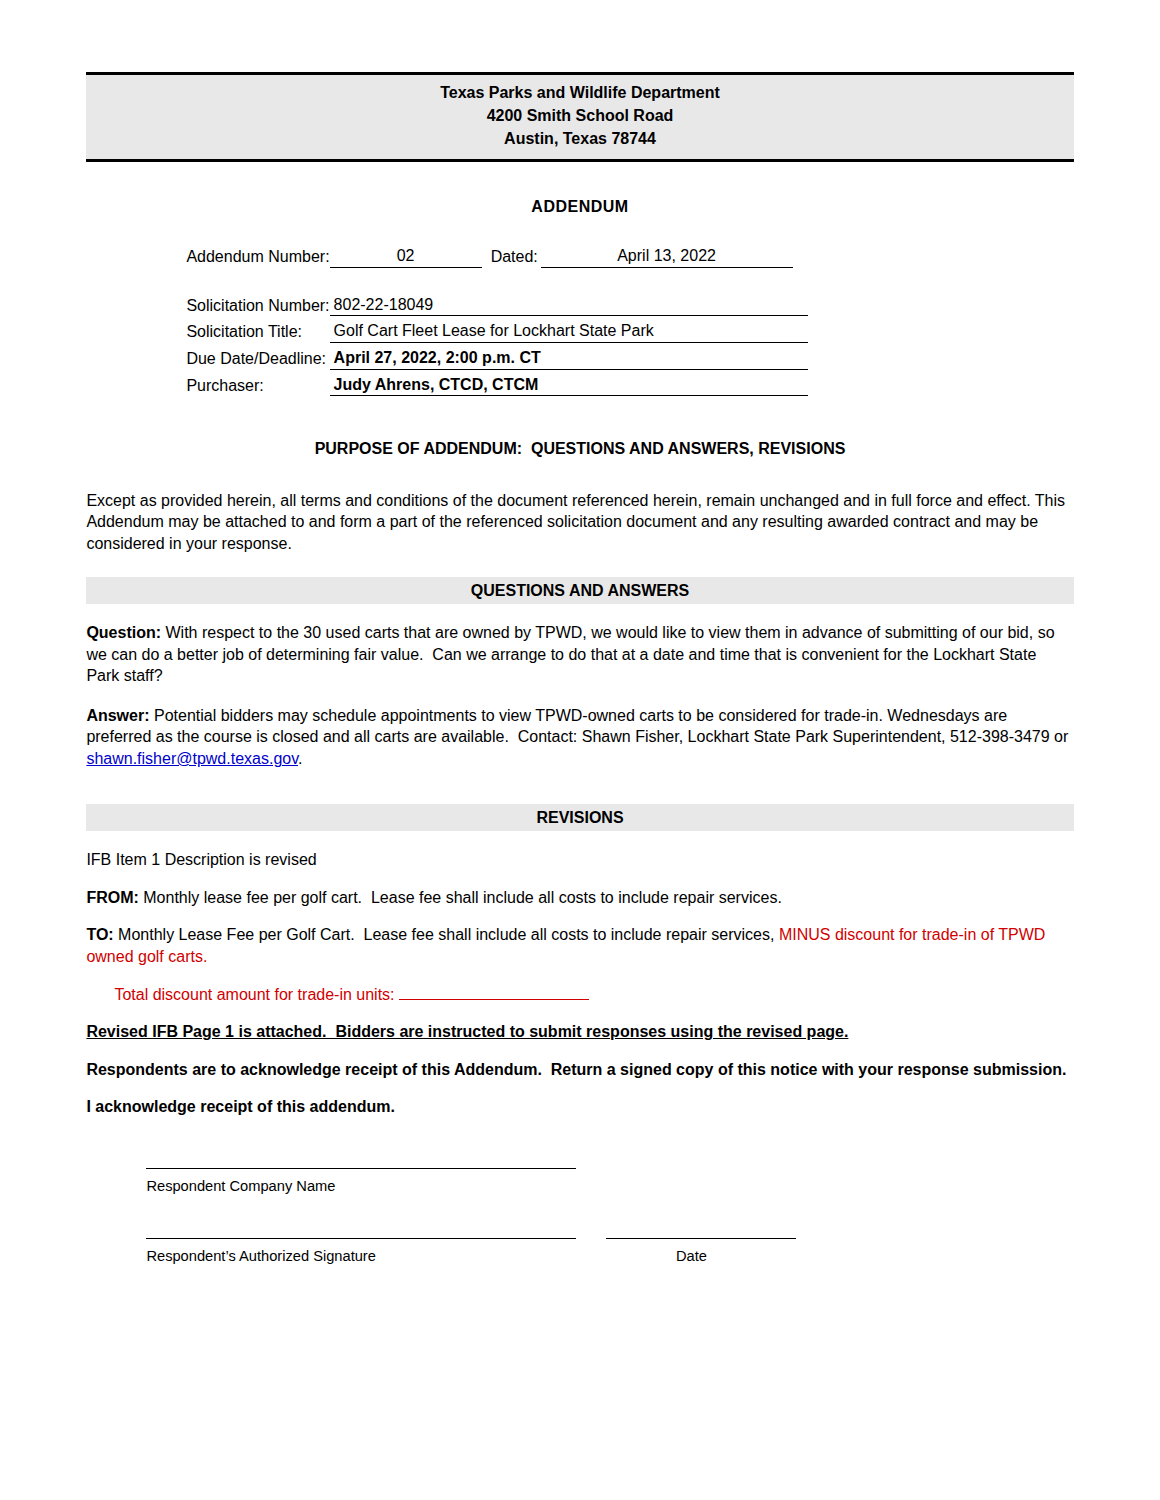Texas Parks and Wildlife Department
4200 Smith School Road
Austin, Texas 78744
ADDENDUM
| Addendum Number: | 02 | Dated: | April 13, 2022 |
| Solicitation Number: | 802-22-18049 |
| Solicitation Title: | Golf Cart Fleet Lease for Lockhart State Park |
| Due Date/Deadline: | April 27, 2022, 2:00 p.m. CT |
| Purchaser: | Judy Ahrens, CTCD, CTCM |
PURPOSE OF ADDENDUM: QUESTIONS AND ANSWERS, REVISIONS
Except as provided herein, all terms and conditions of the document referenced herein, remain unchanged and in full force and effect. This Addendum may be attached to and form a part of the referenced solicitation document and any resulting awarded contract and may be considered in your response.
QUESTIONS AND ANSWERS
Question: With respect to the 30 used carts that are owned by TPWD, we would like to view them in advance of submitting of our bid, so we can do a better job of determining fair value. Can we arrange to do that at a date and time that is convenient for the Lockhart State Park staff?
Answer: Potential bidders may schedule appointments to view TPWD-owned carts to be considered for trade-in. Wednesdays are preferred as the course is closed and all carts are available. Contact: Shawn Fisher, Lockhart State Park Superintendent, 512-398-3479 or shawn.fisher@tpwd.texas.gov.
REVISIONS
IFB Item 1 Description is revised
FROM: Monthly lease fee per golf cart. Lease fee shall include all costs to include repair services.
TO: Monthly Lease Fee per Golf Cart. Lease fee shall include all costs to include repair services, MINUS discount for trade-in of TPWD owned golf carts.
Total discount amount for trade-in units:
Revised IFB Page 1 is attached. Bidders are instructed to submit responses using the revised page.
Respondents are to acknowledge receipt of this Addendum. Return a signed copy of this notice with your response submission.
I acknowledge receipt of this addendum.
Respondent Company Name
Respondent’s Authorized SignatureDate